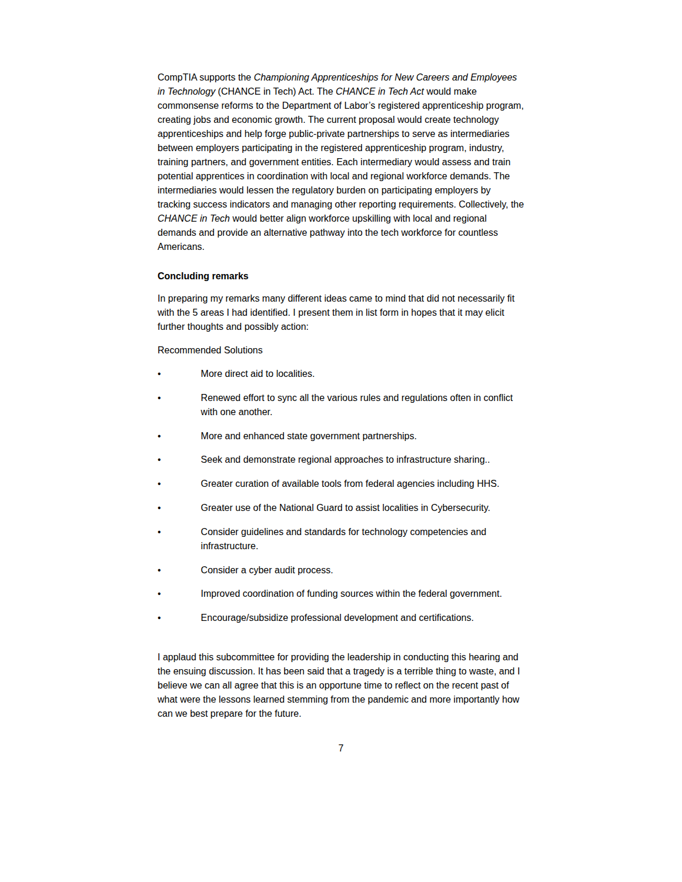CompTIA supports the Championing Apprenticeships for New Careers and Employees in Technology (CHANCE in Tech) Act. The CHANCE in Tech Act would make commonsense reforms to the Department of Labor’s registered apprenticeship program, creating jobs and economic growth. The current proposal would create technology apprenticeships and help forge public-private partnerships to serve as intermediaries between employers participating in the registered apprenticeship program, industry, training partners, and government entities. Each intermediary would assess and train potential apprentices in coordination with local and regional workforce demands. The intermediaries would lessen the regulatory burden on participating employers by tracking success indicators and managing other reporting requirements. Collectively, the CHANCE in Tech would better align workforce upskilling with local and regional demands and provide an alternative pathway into the tech workforce for countless Americans.
Concluding remarks
In preparing my remarks many different ideas came to mind that did not necessarily fit with the 5 areas I had identified. I present them in list form in hopes that it may elicit further thoughts and possibly action:
Recommended Solutions
More direct aid to localities.
Renewed effort to sync all the various rules and regulations often in conflict with one another.
More and enhanced state government partnerships.
Seek and demonstrate regional approaches to infrastructure sharing..
Greater curation of available tools from federal agencies including HHS.
Greater use of the National Guard to assist localities in Cybersecurity.
Consider guidelines and standards for technology competencies and infrastructure.
Consider a cyber audit process.
Improved coordination of funding sources within the federal government.
Encourage/subsidize professional development and certifications.
I applaud this subcommittee for providing the leadership in conducting this hearing and the ensuing discussion. It has been said that a tragedy is a terrible thing to waste, and I believe we can all agree that this is an opportune time to reflect on the recent past of what were the lessons learned stemming from the pandemic and more importantly how can we best prepare for the future.
7